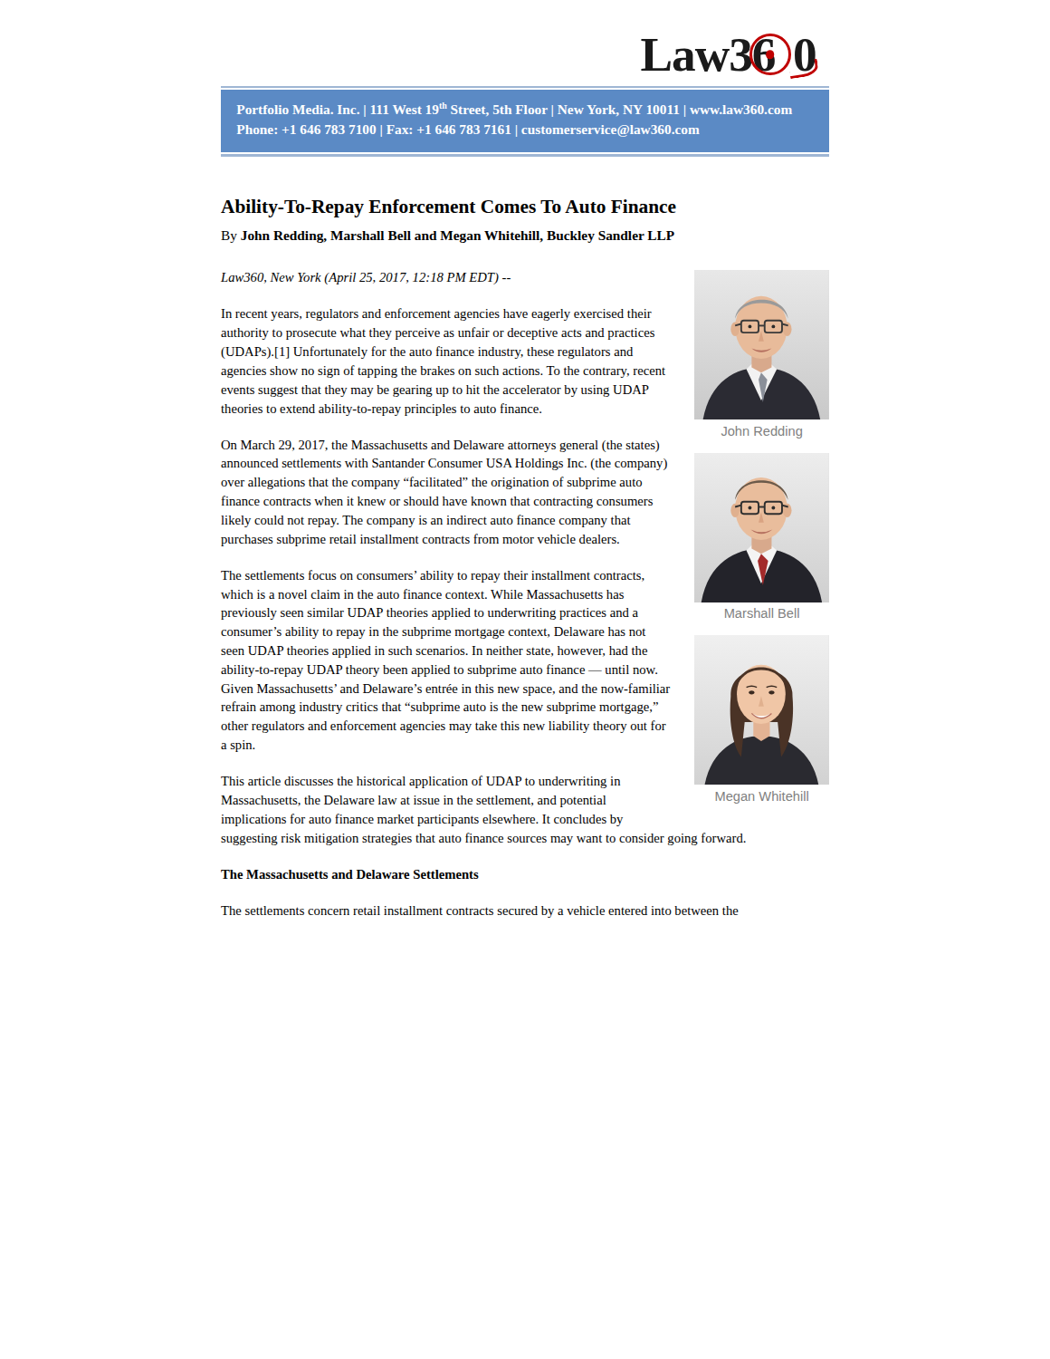Law36 0
Portfolio Media. Inc. | 111 West 19th Street, 5th Floor | New York, NY 10011 | www.law360.com
Phone: +1 646 783 7100 | Fax: +1 646 783 7161 | customerservice@law360.com
Ability-To-Repay Enforcement Comes To Auto Finance
By John Redding, Marshall Bell and Megan Whitehill, Buckley Sandler LLP
John Redding
Marshall Bell
Megan Whitehill
Law360, New York (April 25, 2017, 12:18 PM EDT) --
In recent years, regulators and enforcement agencies have eagerly exercised their authority to prosecute what they perceive as unfair or deceptive acts and practices (UDAPs).[1] Unfortunately for the auto finance industry, these regulators and agencies show no sign of tapping the brakes on such actions. To the contrary, recent events suggest that they may be gearing up to hit the accelerator by using UDAP theories to extend ability-to-repay principles to auto finance.
On March 29, 2017, the Massachusetts and Delaware attorneys general (the states) announced settlements with Santander Consumer USA Holdings Inc. (the company) over allegations that the company “facilitated” the origination of subprime auto finance contracts when it knew or should have known that contracting consumers likely could not repay. The company is an indirect auto finance company that purchases subprime retail installment contracts from motor vehicle dealers.
The settlements focus on consumers’ ability to repay their installment contracts, which is a novel claim in the auto finance context. While Massachusetts has previously seen similar UDAP theories applied to underwriting practices and a consumer’s ability to repay in the subprime mortgage context, Delaware has not seen UDAP theories applied in such scenarios. In neither state, however, had the ability-to-repay UDAP theory been applied to subprime auto finance — until now. Given Massachusetts’ and Delaware’s entrée in this new space, and the now-familiar refrain among industry critics that “subprime auto is the new subprime mortgage,” other regulators and enforcement agencies may take this new liability theory out for a spin.
This article discusses the historical application of UDAP to underwriting in Massachusetts, the Delaware law at issue in the settlement, and potential implications for auto finance market participants elsewhere. It concludes by suggesting risk mitigation strategies that auto finance sources may want to consider going forward.
The Massachusetts and Delaware Settlements
The settlements concern retail installment contracts secured by a vehicle entered into between the